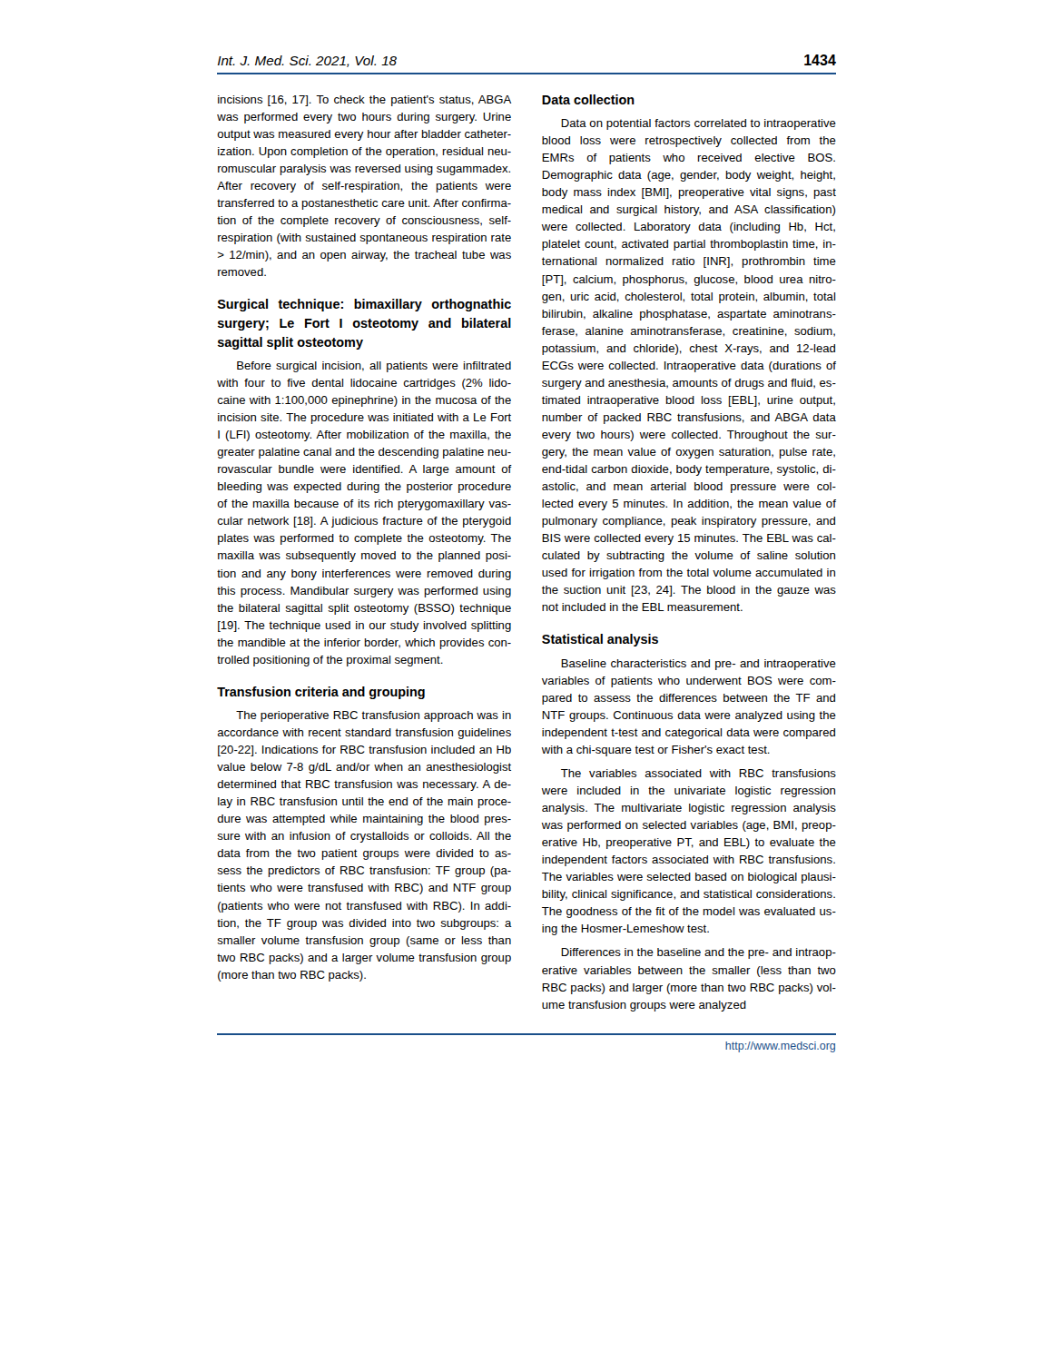Int. J. Med. Sci. 2021, Vol. 18
1434
incisions [16, 17]. To check the patient's status, ABGA was performed every two hours during surgery. Urine output was measured every hour after bladder catheterization. Upon completion of the operation, residual neuromuscular paralysis was reversed using sugammadex. After recovery of self-respiration, the patients were transferred to a postanesthetic care unit. After confirmation of the complete recovery of consciousness, self-respiration (with sustained spontaneous respiration rate > 12/min), and an open airway, the tracheal tube was removed.
Surgical technique: bimaxillary orthognathic surgery; Le Fort I osteotomy and bilateral sagittal split osteotomy
Before surgical incision, all patients were infiltrated with four to five dental lidocaine cartridges (2% lidocaine with 1:100,000 epinephrine) in the mucosa of the incision site. The procedure was initiated with a Le Fort I (LFI) osteotomy. After mobilization of the maxilla, the greater palatine canal and the descending palatine neurovascular bundle were identified. A large amount of bleeding was expected during the posterior procedure of the maxilla because of its rich pterygomaxillary vascular network [18]. A judicious fracture of the pterygoid plates was performed to complete the osteotomy. The maxilla was subsequently moved to the planned position and any bony interferences were removed during this process. Mandibular surgery was performed using the bilateral sagittal split osteotomy (BSSO) technique [19]. The technique used in our study involved splitting the mandible at the inferior border, which provides controlled positioning of the proximal segment.
Transfusion criteria and grouping
The perioperative RBC transfusion approach was in accordance with recent standard transfusion guidelines [20-22]. Indications for RBC transfusion included an Hb value below 7-8 g/dL and/or when an anesthesiologist determined that RBC transfusion was necessary. A delay in RBC transfusion until the end of the main procedure was attempted while maintaining the blood pressure with an infusion of crystalloids or colloids. All the data from the two patient groups were divided to assess the predictors of RBC transfusion: TF group (patients who were transfused with RBC) and NTF group (patients who were not transfused with RBC). In addition, the TF group was divided into two subgroups: a smaller volume transfusion group (same or less than two RBC packs) and a larger volume transfusion group (more than two RBC packs).
Data collection
Data on potential factors correlated to intraoperative blood loss were retrospectively collected from the EMRs of patients who received elective BOS. Demographic data (age, gender, body weight, height, body mass index [BMI], preoperative vital signs, past medical and surgical history, and ASA classification) were collected. Laboratory data (including Hb, Hct, platelet count, activated partial thromboplastin time, international normalized ratio [INR], prothrombin time [PT], calcium, phosphorus, glucose, blood urea nitrogen, uric acid, cholesterol, total protein, albumin, total bilirubin, alkaline phosphatase, aspartate aminotransferase, alanine aminotransferase, creatinine, sodium, potassium, and chloride), chest X-rays, and 12-lead ECGs were collected. Intraoperative data (durations of surgery and anesthesia, amounts of drugs and fluid, estimated intraoperative blood loss [EBL], urine output, number of packed RBC transfusions, and ABGA data every two hours) were collected. Throughout the surgery, the mean value of oxygen saturation, pulse rate, end-tidal carbon dioxide, body temperature, systolic, diastolic, and mean arterial blood pressure were collected every 5 minutes. In addition, the mean value of pulmonary compliance, peak inspiratory pressure, and BIS were collected every 15 minutes. The EBL was calculated by subtracting the volume of saline solution used for irrigation from the total volume accumulated in the suction unit [23, 24]. The blood in the gauze was not included in the EBL measurement.
Statistical analysis
Baseline characteristics and pre- and intraoperative variables of patients who underwent BOS were compared to assess the differences between the TF and NTF groups. Continuous data were analyzed using the independent t-test and categorical data were compared with a chi-square test or Fisher's exact test.
The variables associated with RBC transfusions were included in the univariate logistic regression analysis. The multivariate logistic regression analysis was performed on selected variables (age, BMI, preoperative Hb, preoperative PT, and EBL) to evaluate the independent factors associated with RBC transfusions. The variables were selected based on biological plausibility, clinical significance, and statistical considerations. The goodness of the fit of the model was evaluated using the Hosmer-Lemeshow test.
Differences in the baseline and the pre- and intraoperative variables between the smaller (less than two RBC packs) and larger (more than two RBC packs) volume transfusion groups were analyzed
http://www.medsci.org